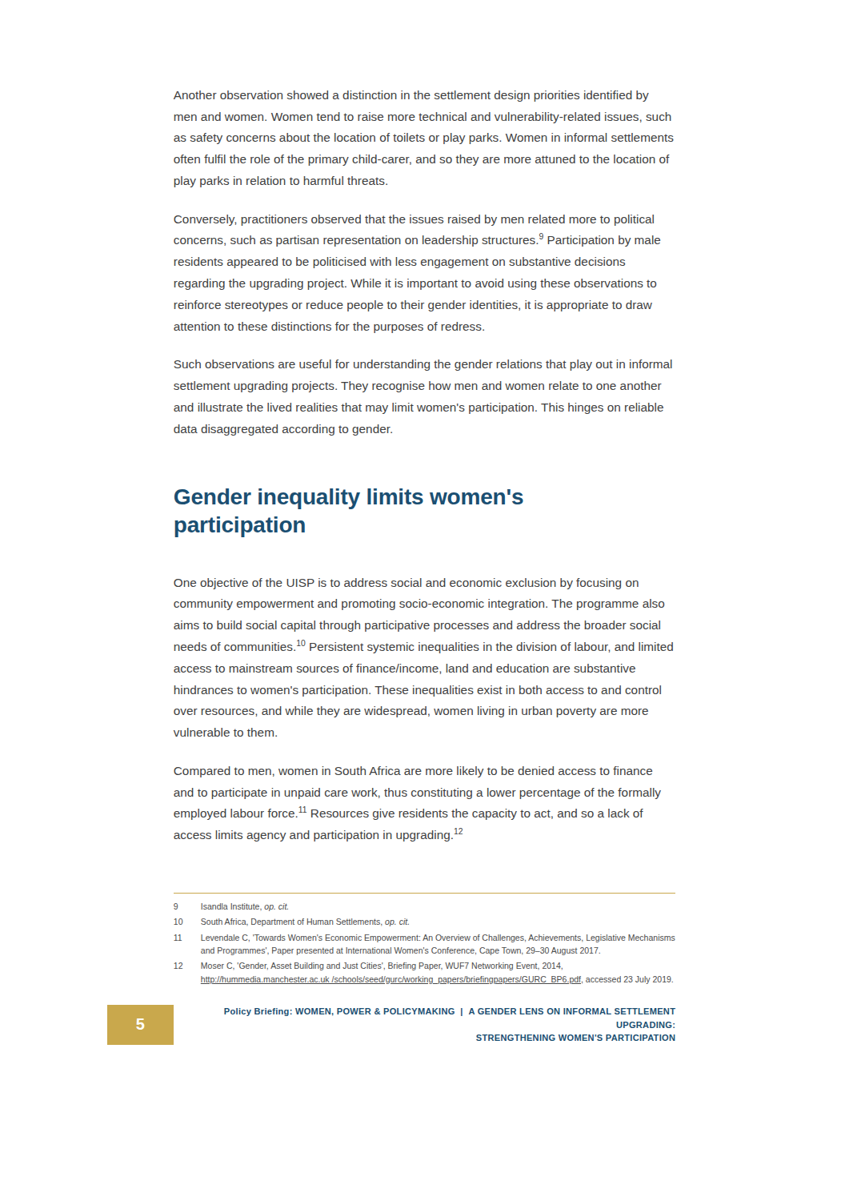Another observation showed a distinction in the settlement design priorities identified by men and women. Women tend to raise more technical and vulnerability-related issues, such as safety concerns about the location of toilets or play parks. Women in informal settlements often fulfil the role of the primary child-carer, and so they are more attuned to the location of play parks in relation to harmful threats.
Conversely, practitioners observed that the issues raised by men related more to political concerns, such as partisan representation on leadership structures.9 Participation by male residents appeared to be politicised with less engagement on substantive decisions regarding the upgrading project. While it is important to avoid using these observations to reinforce stereotypes or reduce people to their gender identities, it is appropriate to draw attention to these distinctions for the purposes of redress.
Such observations are useful for understanding the gender relations that play out in informal settlement upgrading projects. They recognise how men and women relate to one another and illustrate the lived realities that may limit women's participation. This hinges on reliable data disaggregated according to gender.
Gender inequality limits women's
participation
One objective of the UISP is to address social and economic exclusion by focusing on community empowerment and promoting socio-economic integration. The programme also aims to build social capital through participative processes and address the broader social needs of communities.10 Persistent systemic inequalities in the division of labour, and limited access to mainstream sources of finance/income, land and education are substantive hindrances to women's participation. These inequalities exist in both access to and control over resources, and while they are widespread, women living in urban poverty are more vulnerable to them.
Compared to men, women in South Africa are more likely to be denied access to finance and to participate in unpaid care work, thus constituting a lower percentage of the formally employed labour force.11 Resources give residents the capacity to act, and so a lack of access limits agency and participation in upgrading.12
| 9 | Isandla Institute, op. cit. |
| 10 | South Africa, Department of Human Settlements, op. cit. |
| 11 | Levendale C, 'Towards Women's Economic Empowerment: An Overview of Challenges, Achievements, Legislative Mechanisms and Programmes', Paper presented at International Women's Conference, Cape Town, 29–30 August 2017. |
| 12 | Moser C, 'Gender, Asset Building and Just Cities', Briefing Paper, WUF7 Networking Event, 2014, http://hummedia.manchester.ac.uk /schools/seed/gurc/working_papers/briefingpapers/GURC_BP6.pdf , accessed 23 July 2019. |
5
Policy Briefing: WOMEN, POWER & POLICYMAKING | A GENDER LENS ON INFORMAL SETTLEMENT UPGRADING:
STRENGTHENING WOMEN'S PARTICIPATION